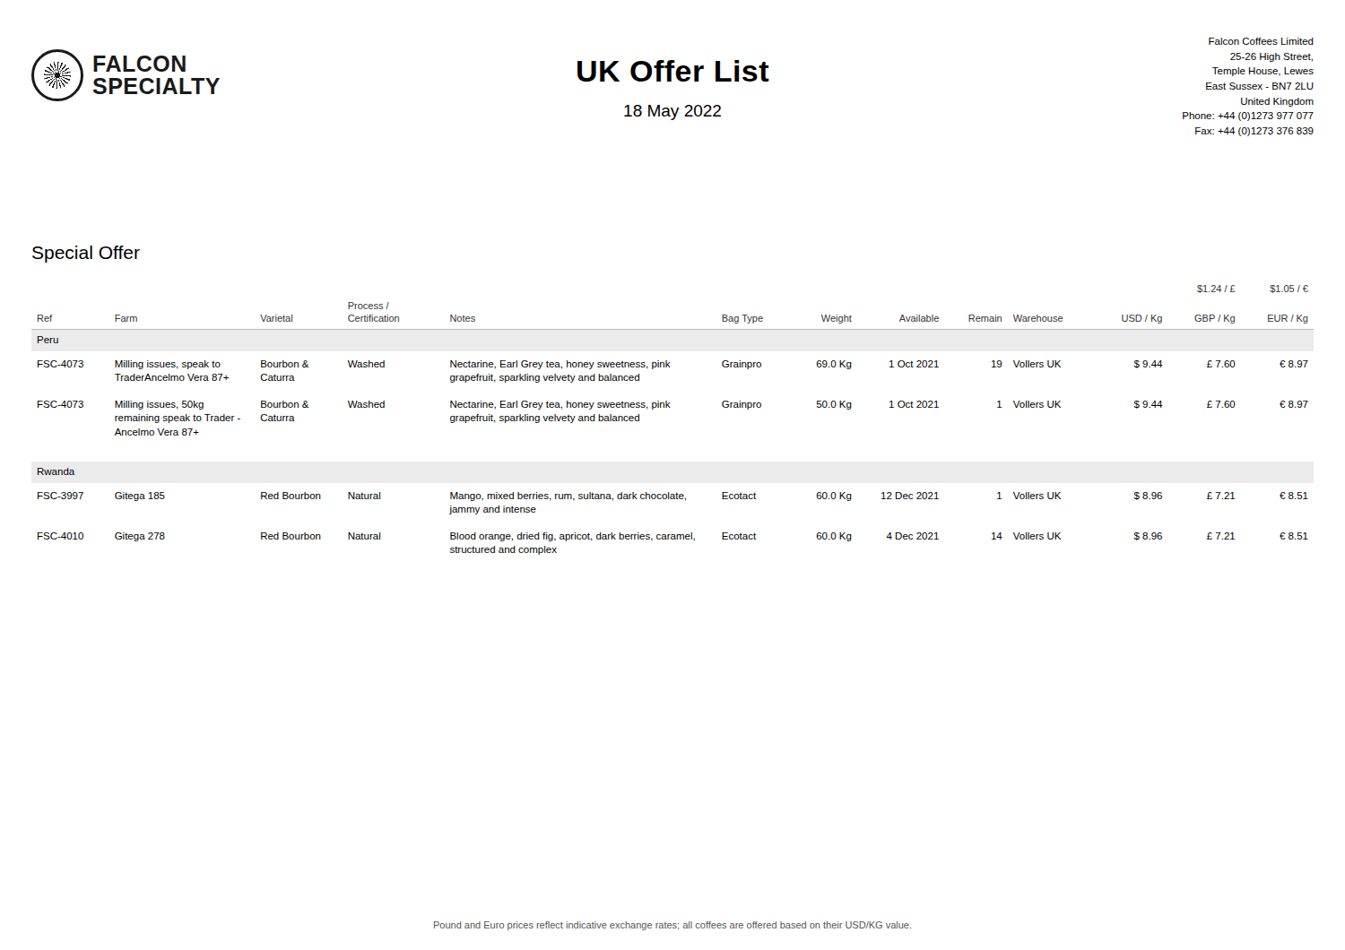FALCON SPECIALTY
UK Offer List
18 May 2022
Falcon Coffees Limited
25-26 High Street,
Temple House, Lewes
East Sussex - BN7 2LU
United Kingdom
Phone: +44 (0)1273 977 077
Fax: +44 (0)1273 376 839
Special Offer
| | | | | | | | | | | | $1.24 / £ | $1.05 / € |
| --- | --- | --- | --- | --- | --- | --- | --- | --- | --- | --- | --- | --- |
| Ref | Farm | Varietal | Process / Certification | Notes | Bag Type | Weight | Available | Remain | Warehouse | USD / Kg | GBP / Kg | EUR / Kg |
| Peru |
| FSC-4073 | Milling issues, speak to TraderAncelmo Vera 87+ | Bourbon & Caturra | Washed | Nectarine, Earl Grey tea, honey sweetness, pink grapefruit, sparkling velvety and balanced | Grainpro | 69.0 Kg | 1 Oct 2021 | 19 | Vollers UK | $ 9.44 | £ 7.60 | € 8.97 |
| FSC-4073 | Milling issues, 50kg remaining speak to Trader - Ancelmo Vera 87+ | Bourbon & Caturra | Washed | Nectarine, Earl Grey tea, honey sweetness, pink grapefruit, sparkling velvety and balanced | Grainpro | 50.0 Kg | 1 Oct 2021 | 1 | Vollers UK | $ 9.44 | £ 7.60 | € 8.97 |
| Rwanda |
| FSC-3997 | Gitega 185 | Red Bourbon | Natural | Mango, mixed berries, rum, sultana, dark chocolate, jammy and intense | Ecotact | 60.0 Kg | 12 Dec 2021 | 1 | Vollers UK | $ 8.96 | £ 7.21 | € 8.51 |
| FSC-4010 | Gitega 278 | Red Bourbon | Natural | Blood orange, dried fig, apricot, dark berries, caramel, structured and complex | Ecotact | 60.0 Kg | 4 Dec 2021 | 14 | Vollers UK | $ 8.96 | £ 7.21 | € 8.51 |
Pound and Euro prices reflect indicative exchange rates; all coffees are offered based on their USD/KG value.